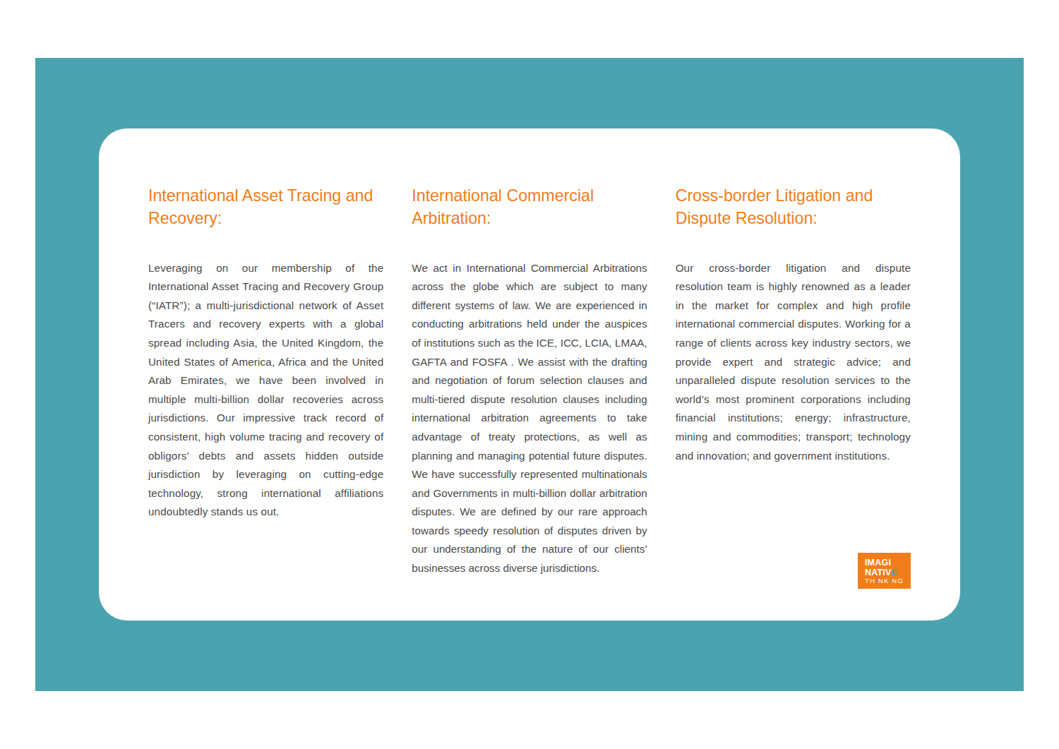International Asset Tracing and Recovery:
Leveraging on our membership of the International Asset Tracing and Recovery Group (“IATR”); a multi-jurisdictional network of Asset Tracers and recovery experts with a global spread including Asia, the United Kingdom, the United States of America, Africa and the United Arab Emirates, we have been involved in multiple multi-billion dollar recoveries across jurisdictions. Our impressive track record of consistent, high volume tracing and recovery of obligors’ debts and assets hidden outside jurisdiction by leveraging on cutting-edge technology, strong international affiliations undoubtedly stands us out.
International Commercial Arbitration:
We act in International Commercial Arbitrations across the globe which are subject to many different systems of law. We are experienced in conducting arbitrations held under the auspices of institutions such as the ICE, ICC, LCIA, LMAA, GAFTA and FOSFA . We assist with the drafting and negotiation of forum selection clauses and multi-tiered dispute resolution clauses including international arbitration agreements to take advantage of treaty protections, as well as planning and managing potential future disputes. We have successfully represented multinationals and Governments in multi-billion dollar arbitration disputes. We are defined by our rare approach towards speedy resolution of disputes driven by our understanding of the nature of our clients’ businesses across diverse jurisdictions.
Cross-border Litigation and Dispute Resolution:
Our cross-border litigation and dispute resolution team is highly renowned as a leader in the market for complex and high profile international commercial disputes. Working for a range of clients across key industry sectors, we provide expert and strategic advice; and unparalleled dispute resolution services to the world’s most prominent corporations including financial institutions; energy; infrastructure, mining and commodities; transport; technology and innovation; and government institutions.
IMAGI
NATIVE
THINKING